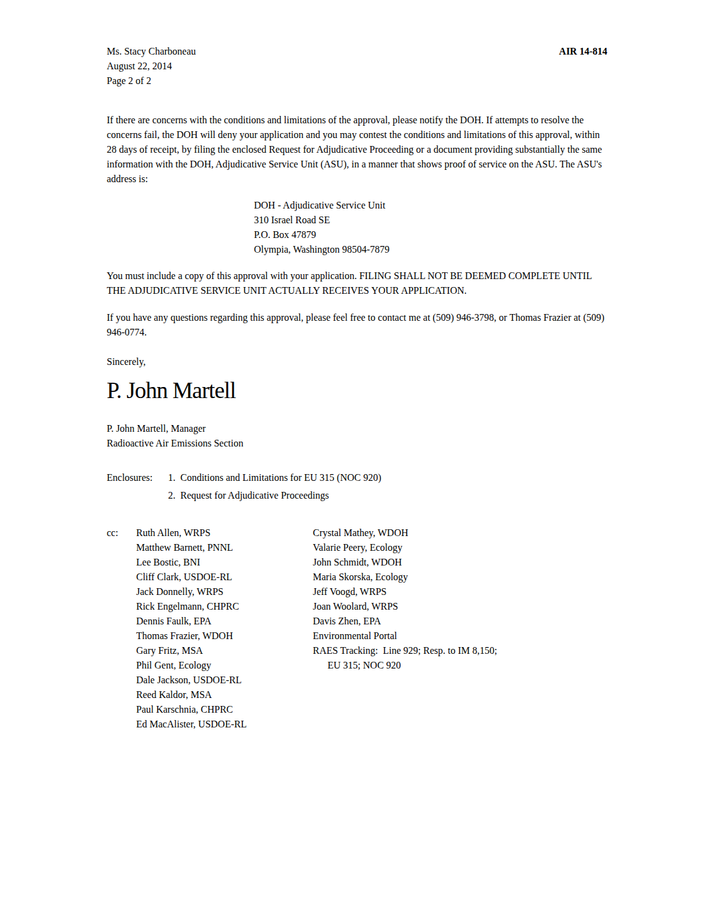Ms. Stacy Charboneau
August 22, 2014
Page 2 of 2
AIR 14-814
If there are concerns with the conditions and limitations of the approval, please notify the DOH. If attempts to resolve the concerns fail, the DOH will deny your application and you may contest the conditions and limitations of this approval, within 28 days of receipt, by filing the enclosed Request for Adjudicative Proceeding or a document providing substantially the same information with the DOH, Adjudicative Service Unit (ASU), in a manner that shows proof of service on the ASU. The ASU's address is:
DOH - Adjudicative Service Unit
310 Israel Road SE
P.O. Box 47879
Olympia, Washington 98504-7879
You must include a copy of this approval with your application. Filing shall not be deemed complete until the Adjudicative Service Unit actually receives your application.
If you have any questions regarding this approval, please feel free to contact me at (509) 946-3798, or Thomas Frazier at (509) 946-0774.
Sincerely,
P. John Martell
P. John Martell, Manager
Radioactive Air Emissions Section
Enclosures:
1. Conditions and Limitations for EU 315 (NOC 920)
2. Request for Adjudicative Proceedings
cc:
Ruth Allen, WRPS
Matthew Barnett, PNNL
Lee Bostic, BNI
Cliff Clark, USDOE-RL
Jack Donnelly, WRPS
Rick Engelmann, CHPRC
Dennis Faulk, EPA
Thomas Frazier, WDOH
Gary Fritz, MSA
Phil Gent, Ecology
Dale Jackson, USDOE-RL
Reed Kaldor, MSA
Paul Karschnia, CHPRC
Ed MacAlister, USDOE-RL
Crystal Mathey, WDOH
Valarie Peery, Ecology
John Schmidt, WDOH
Maria Skorska, Ecology
Jeff Voogd, WRPS
Joan Woolard, WRPS
Davis Zhen, EPA
Environmental Portal
RAES Tracking: Line 929; Resp. to IM 8,150; EU 315; NOC 920